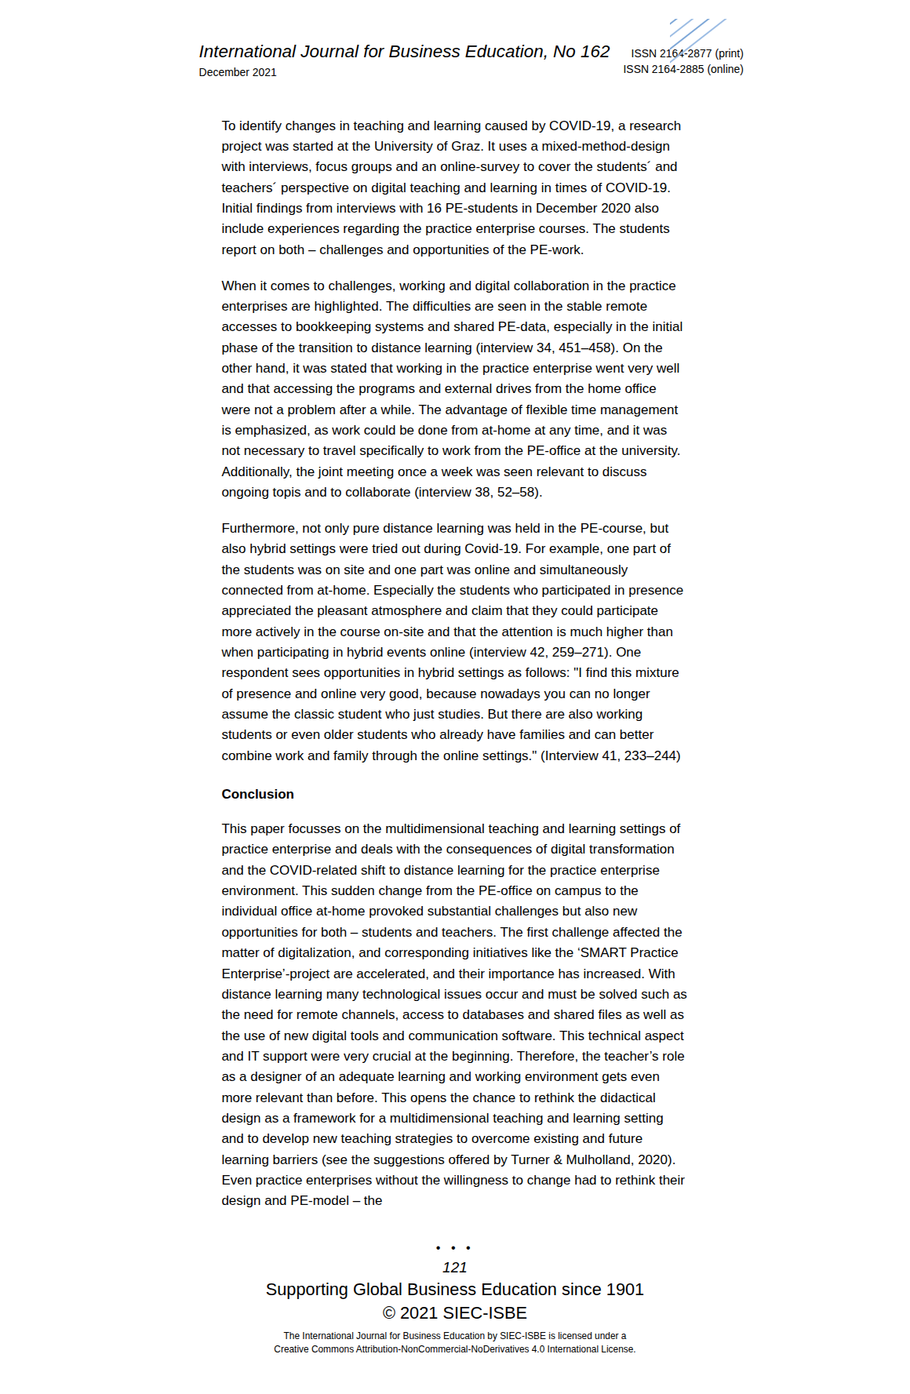International Journal for Business Education, No 162
December 2021
ISSN 2164-2877 (print)
ISSN 2164-2885 (online)
To identify changes in teaching and learning caused by COVID-19, a research project was started at the University of Graz. It uses a mixed-method-design with interviews, focus groups and an online-survey to cover the students´ and teachers´ perspective on digital teaching and learning in times of COVID-19. Initial findings from interviews with 16 PE-students in December 2020 also include experiences regarding the practice enterprise courses. The students report on both – challenges and opportunities of the PE-work.
When it comes to challenges, working and digital collaboration in the practice enterprises are highlighted. The difficulties are seen in the stable remote accesses to bookkeeping systems and shared PE-data, especially in the initial phase of the transition to distance learning (interview 34, 451–458). On the other hand, it was stated that working in the practice enterprise went very well and that accessing the programs and external drives from the home office were not a problem after a while. The advantage of flexible time management is emphasized, as work could be done from at-home at any time, and it was not necessary to travel specifically to work from the PE-office at the university. Additionally, the joint meeting once a week was seen relevant to discuss ongoing topis and to collaborate (interview 38, 52–58).
Furthermore, not only pure distance learning was held in the PE-course, but also hybrid settings were tried out during Covid-19. For example, one part of the students was on site and one part was online and simultaneously connected from at-home. Especially the students who participated in presence appreciated the pleasant atmosphere and claim that they could participate more actively in the course on-site and that the attention is much higher than when participating in hybrid events online (interview 42, 259–271). One respondent sees opportunities in hybrid settings as follows: "I find this mixture of presence and online very good, because nowadays you can no longer assume the classic student who just studies. But there are also working students or even older students who already have families and can better combine work and family through the online settings." (Interview 41, 233–244)
Conclusion
This paper focusses on the multidimensional teaching and learning settings of practice enterprise and deals with the consequences of digital transformation and the COVID-related shift to distance learning for the practice enterprise environment. This sudden change from the PE-office on campus to the individual office at-home provoked substantial challenges but also new opportunities for both – students and teachers. The first challenge affected the matter of digitalization, and corresponding initiatives like the ‘SMART Practice Enterprise’-project are accelerated, and their importance has increased. With distance learning many technological issues occur and must be solved such as the need for remote channels, access to databases and shared files as well as the use of new digital tools and communication software. This technical aspect and IT support were very crucial at the beginning. Therefore, the teacher’s role as a designer of an adequate learning and working environment gets even more relevant than before. This opens the chance to rethink the didactical design as a framework for a multidimensional teaching and learning setting and to develop new teaching strategies to overcome existing and future learning barriers (see the suggestions offered by Turner & Mulholland, 2020). Even practice enterprises without the willingness to change had to rethink their design and PE-model – the
• • •
121
Supporting Global Business Education since 1901
© 2021 SIEC-ISBE
The International Journal for Business Education by SIEC-ISBE is licensed under a
Creative Commons Attribution-NonCommercial-NoDerivatives 4.0 International License.